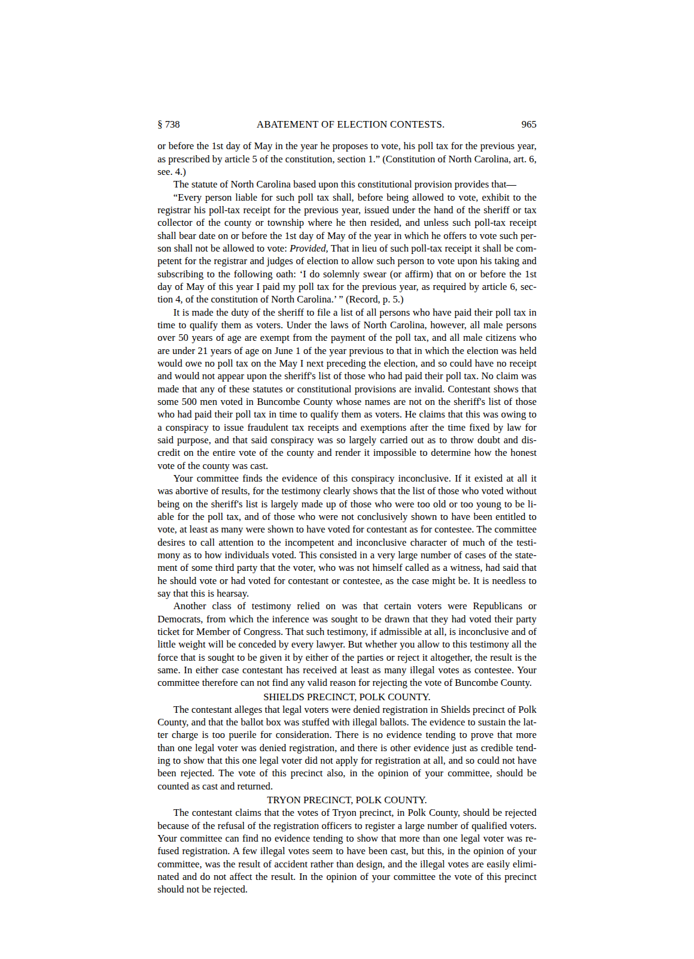§ 738 ABATEMENT OF ELECTION CONTESTS. 965
or before the 1st day of May in the year he proposes to vote, his poll tax for the previous year, as prescribed by article 5 of the constitution, section 1.” (Constitution of North Carolina, art. 6, see. 4.)
The statute of North Carolina based upon this constitutional provision provides that—
“Every person liable for such poll tax shall, before being allowed to vote, exhibit to the registrar his poll-tax receipt for the previous year, issued under the hand of the sheriff or tax collector of the county or township where he then resided, and unless such poll-tax receipt shall bear date on or before the 1st day of May of the year in which he offers to vote such person shall not be allowed to vote: Provided, That in lieu of such poll-tax receipt it shall be competent for the registrar and judges of election to allow such person to vote upon his taking and subscribing to the following oath: ‘I do solemnly swear (or affirm) that on or before the 1st day of May of this year I paid my poll tax for the previous year, as required by article 6, section 4, of the constitution of North Carolina.’ ” (Record, p. 5.)
It is made the duty of the sheriff to file a list of all persons who have paid their poll tax in time to qualify them as voters. Under the laws of North Carolina, however, all male persons over 50 years of age are exempt from the payment of the poll tax, and all male citizens who are under 21 years of age on June 1 of the year previous to that in which the election was held would owe no poll tax on the May I next preceding the election, and so could have no receipt and would not appear upon the sheriff's list of those who had paid their poll tax. No claim was made that any of these statutes or constitutional provisions are invalid. Contestant shows that some 500 men voted in Buncombe County whose names are not on the sheriff's list of those who had paid their poll tax in time to qualify them as voters. He claims that this was owing to a conspiracy to issue fraudulent tax receipts and exemptions after the time fixed by law for said purpose, and that said conspiracy was so largely carried out as to throw doubt and discredit on the entire vote of the county and render it impossible to determine how the honest vote of the county was cast.
Your committee finds the evidence of this conspiracy inconclusive. If it existed at all it was abortive of results, for the testimony clearly shows that the list of those who voted without being on the sheriff's list is largely made up of those who were too old or too young to be liable for the poll tax, and of those who were not conclusively shown to have been entitled to vote, at least as many were shown to have voted for contestant as for contestee. The committee desires to call attention to the incompetent and inconclusive character of much of the testimony as to how individuals voted. This consisted in a very large number of cases of the statement of some third party that the voter, who was not himself called as a witness, had said that he should vote or had voted for contestant or contestee, as the case might be. It is needless to say that this is hearsay.
Another class of testimony relied on was that certain voters were Republicans or Democrats, from which the inference was sought to be drawn that they had voted their party ticket for Member of Congress. That such testimony, if admissible at all, is inconclusive and of little weight will be conceded by every lawyer. But whether you allow to this testimony all the force that is sought to be given it by either of the parties or reject it altogether, the result is the same. In either case contestant has received at least as many illegal votes as contestee. Your committee therefore can not find any valid reason for rejecting the vote of Buncombe County.
SHIELDS PRECINCT, POLK COUNTY.
The contestant alleges that legal voters were denied registration in Shields precinct of Polk County, and that the ballot box was stuffed with illegal ballots. The evidence to sustain the latter charge is too puerile for consideration. There is no evidence tending to prove that more than one legal voter was denied registration, and there is other evidence just as credible tending to show that this one legal voter did not apply for registration at all, and so could not have been rejected. The vote of this precinct also, in the opinion of your committee, should be counted as cast and returned.
TRYON PRECINCT, POLK COUNTY.
The contestant claims that the votes of Tryon precinct, in Polk County, should be rejected because of the refusal of the registration officers to register a large number of qualified voters. Your committee can find no evidence tending to show that more than one legal voter was refused registration. A few illegal votes seem to have been cast, but this, in the opinion of your committee, was the result of accident rather than design, and the illegal votes are easily eliminated and do not affect the result. In the opinion of your committee the vote of this precinct should not be rejected.